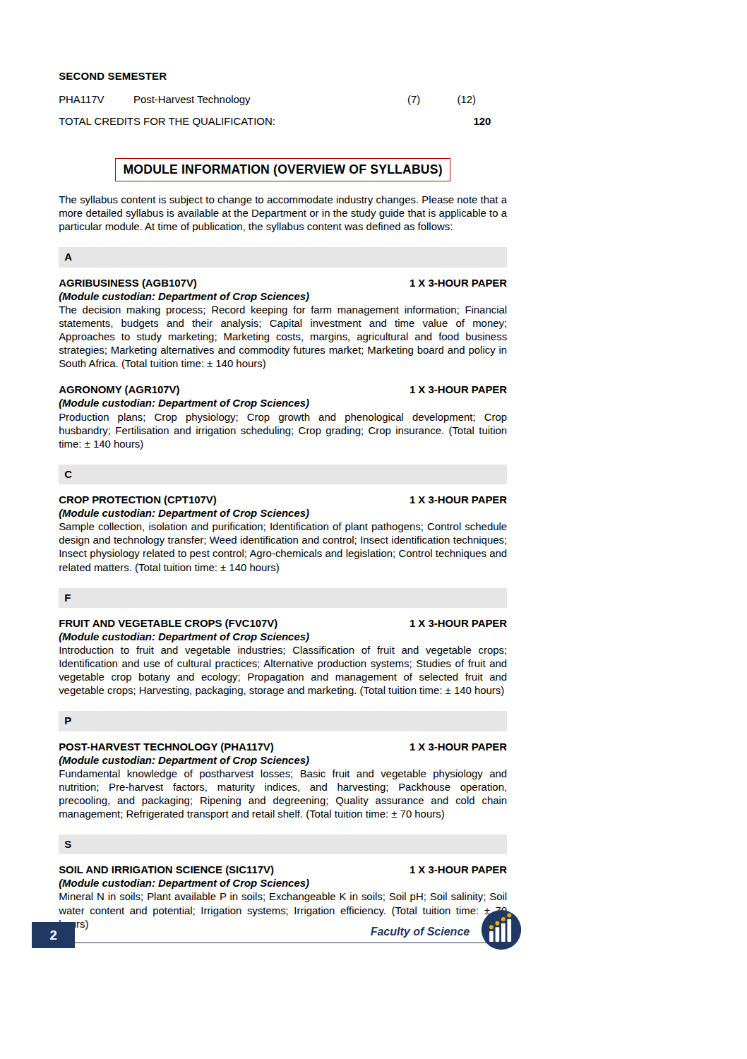SECOND SEMESTER
| PHA117V | Post-Harvest Technology | (7) | (12) |
| TOTAL CREDITS FOR THE QUALIFICATION: | 120 |
MODULE INFORMATION (OVERVIEW OF SYLLABUS)
The syllabus content is subject to change to accommodate industry changes. Please note that a more detailed syllabus is available at the Department or in the study guide that is applicable to a particular module. At time of publication, the syllabus content was defined as follows:
A
AGRIBUSINESS (AGB107V) 1 X 3-HOUR PAPER
(Module custodian: Department of Crop Sciences)
The decision making process; Record keeping for farm management information; Financial statements, budgets and their analysis; Capital investment and time value of money; Approaches to study marketing; Marketing costs, margins, agricultural and food business strategies; Marketing alternatives and commodity futures market; Marketing board and policy in South Africa. (Total tuition time: ± 140 hours)
AGRONOMY (AGR107V) 1 X 3-HOUR PAPER
(Module custodian: Department of Crop Sciences)
Production plans; Crop physiology; Crop growth and phenological development; Crop husbandry; Fertilisation and irrigation scheduling; Crop grading; Crop insurance. (Total tuition time: ± 140 hours)
C
CROP PROTECTION (CPT107V) 1 X 3-HOUR PAPER
(Module custodian: Department of Crop Sciences)
Sample collection, isolation and purification; Identification of plant pathogens; Control schedule design and technology transfer; Weed identification and control; Insect identification techniques; Insect physiology related to pest control; Agro-chemicals and legislation; Control techniques and related matters. (Total tuition time: ± 140 hours)
F
FRUIT AND VEGETABLE CROPS (FVC107V) 1 X 3-HOUR PAPER
(Module custodian: Department of Crop Sciences)
Introduction to fruit and vegetable industries; Classification of fruit and vegetable crops; Identification and use of cultural practices; Alternative production systems; Studies of fruit and vegetable crop botany and ecology; Propagation and management of selected fruit and vegetable crops; Harvesting, packaging, storage and marketing. (Total tuition time: ± 140 hours)
P
POST-HARVEST TECHNOLOGY (PHA117V) 1 X 3-HOUR PAPER
(Module custodian: Department of Crop Sciences)
Fundamental knowledge of postharvest losses; Basic fruit and vegetable physiology and nutrition; Pre-harvest factors, maturity indices, and harvesting; Packhouse operation, precooling, and packaging; Ripening and degreening; Quality assurance and cold chain management; Refrigerated transport and retail shelf. (Total tuition time: ± 70 hours)
S
SOIL AND IRRIGATION SCIENCE (SIC117V) 1 X 3-HOUR PAPER
(Module custodian: Department of Crop Sciences)
Mineral N in soils; Plant available P in soils; Exchangeable K in soils; Soil pH; Soil salinity; Soil water content and potential; Irrigation systems; Irrigation efficiency. (Total tuition time: ± 70 hours)
2
Faculty of Science